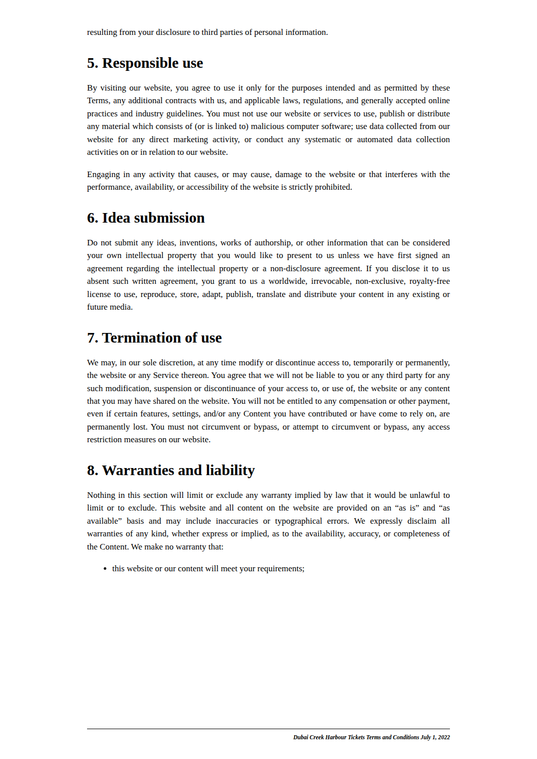resulting from your disclosure to third parties of personal information.
5. Responsible use
By visiting our website, you agree to use it only for the purposes intended and as permitted by these Terms, any additional contracts with us, and applicable laws, regulations, and generally accepted online practices and industry guidelines. You must not use our website or services to use, publish or distribute any material which consists of (or is linked to) malicious computer software; use data collected from our website for any direct marketing activity, or conduct any systematic or automated data collection activities on or in relation to our website.
Engaging in any activity that causes, or may cause, damage to the website or that interferes with the performance, availability, or accessibility of the website is strictly prohibited.
6. Idea submission
Do not submit any ideas, inventions, works of authorship, or other information that can be considered your own intellectual property that you would like to present to us unless we have first signed an agreement regarding the intellectual property or a non-disclosure agreement. If you disclose it to us absent such written agreement, you grant to us a worldwide, irrevocable, non-exclusive, royalty-free license to use, reproduce, store, adapt, publish, translate and distribute your content in any existing or future media.
7. Termination of use
We may, in our sole discretion, at any time modify or discontinue access to, temporarily or permanently, the website or any Service thereon. You agree that we will not be liable to you or any third party for any such modification, suspension or discontinuance of your access to, or use of, the website or any content that you may have shared on the website. You will not be entitled to any compensation or other payment, even if certain features, settings, and/or any Content you have contributed or have come to rely on, are permanently lost. You must not circumvent or bypass, or attempt to circumvent or bypass, any access restriction measures on our website.
8. Warranties and liability
Nothing in this section will limit or exclude any warranty implied by law that it would be unlawful to limit or to exclude. This website and all content on the website are provided on an “as is” and “as available” basis and may include inaccuracies or typographical errors. We expressly disclaim all warranties of any kind, whether express or implied, as to the availability, accuracy, or completeness of the Content. We make no warranty that:
this website or our content will meet your requirements;
Dubai Creek Harbour Tickets Terms and Conditions July 1, 2022